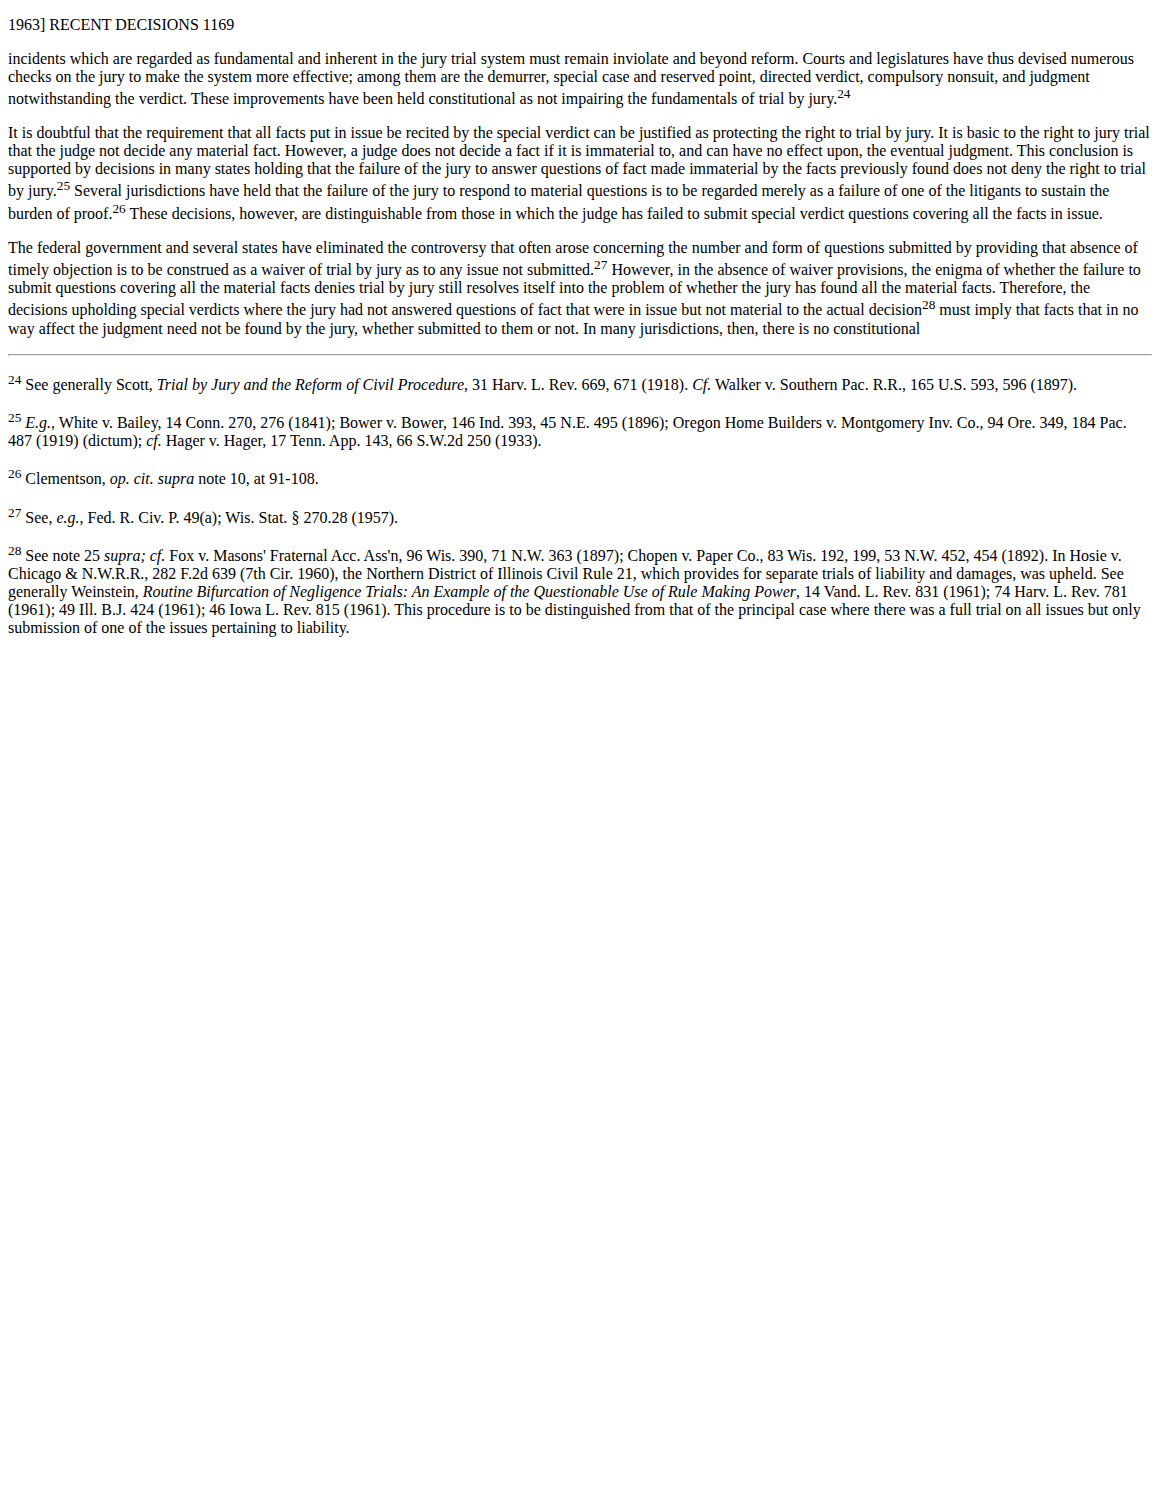1963] RECENT DECISIONS 1169
incidents which are regarded as fundamental and inherent in the jury trial system must remain inviolate and beyond reform. Courts and legislatures have thus devised numerous checks on the jury to make the system more effective; among them are the demurrer, special case and reserved point, directed verdict, compulsory nonsuit, and judgment notwithstanding the verdict. These improvements have been held constitutional as not impairing the fundamentals of trial by jury.24
It is doubtful that the requirement that all facts put in issue be recited by the special verdict can be justified as protecting the right to trial by jury. It is basic to the right to jury trial that the judge not decide any material fact. However, a judge does not decide a fact if it is immaterial to, and can have no effect upon, the eventual judgment. This conclusion is supported by decisions in many states holding that the failure of the jury to answer questions of fact made immaterial by the facts previously found does not deny the right to trial by jury.25 Several jurisdictions have held that the failure of the jury to respond to material questions is to be regarded merely as a failure of one of the litigants to sustain the burden of proof.26 These decisions, however, are distinguishable from those in which the judge has failed to submit special verdict questions covering all the facts in issue.
The federal government and several states have eliminated the controversy that often arose concerning the number and form of questions submitted by providing that absence of timely objection is to be construed as a waiver of trial by jury as to any issue not submitted.27 However, in the absence of waiver provisions, the enigma of whether the failure to submit questions covering all the material facts denies trial by jury still resolves itself into the problem of whether the jury has found all the material facts. Therefore, the decisions upholding special verdicts where the jury had not answered questions of fact that were in issue but not material to the actual decision28 must imply that facts that in no way affect the judgment need not be found by the jury, whether submitted to them or not. In many jurisdictions, then, there is no constitutional
24 See generally Scott, Trial by Jury and the Reform of Civil Procedure, 31 Harv. L. Rev. 669, 671 (1918). Cf. Walker v. Southern Pac. R.R., 165 U.S. 593, 596 (1897).
25 E.g., White v. Bailey, 14 Conn. 270, 276 (1841); Bower v. Bower, 146 Ind. 393, 45 N.E. 495 (1896); Oregon Home Builders v. Montgomery Inv. Co., 94 Ore. 349, 184 Pac. 487 (1919) (dictum); cf. Hager v. Hager, 17 Tenn. App. 143, 66 S.W.2d 250 (1933).
26 Clementson, op. cit. supra note 10, at 91-108.
27 See, e.g., Fed. R. Civ. P. 49(a); Wis. Stat. § 270.28 (1957).
28 See note 25 supra; cf. Fox v. Masons' Fraternal Acc. Ass'n, 96 Wis. 390, 71 N.W. 363 (1897); Chopen v. Paper Co., 83 Wis. 192, 199, 53 N.W. 452, 454 (1892). In Hosie v. Chicago & N.W.R.R., 282 F.2d 639 (7th Cir. 1960), the Northern District of Illinois Civil Rule 21, which provides for separate trials of liability and damages, was upheld. See generally Weinstein, Routine Bifurcation of Negligence Trials: An Example of the Questionable Use of Rule Making Power, 14 Vand. L. Rev. 831 (1961); 74 Harv. L. Rev. 781 (1961); 49 Ill. B.J. 424 (1961); 46 Iowa L. Rev. 815 (1961). This procedure is to be distinguished from that of the principal case where there was a full trial on all issues but only submission of one of the issues pertaining to liability.